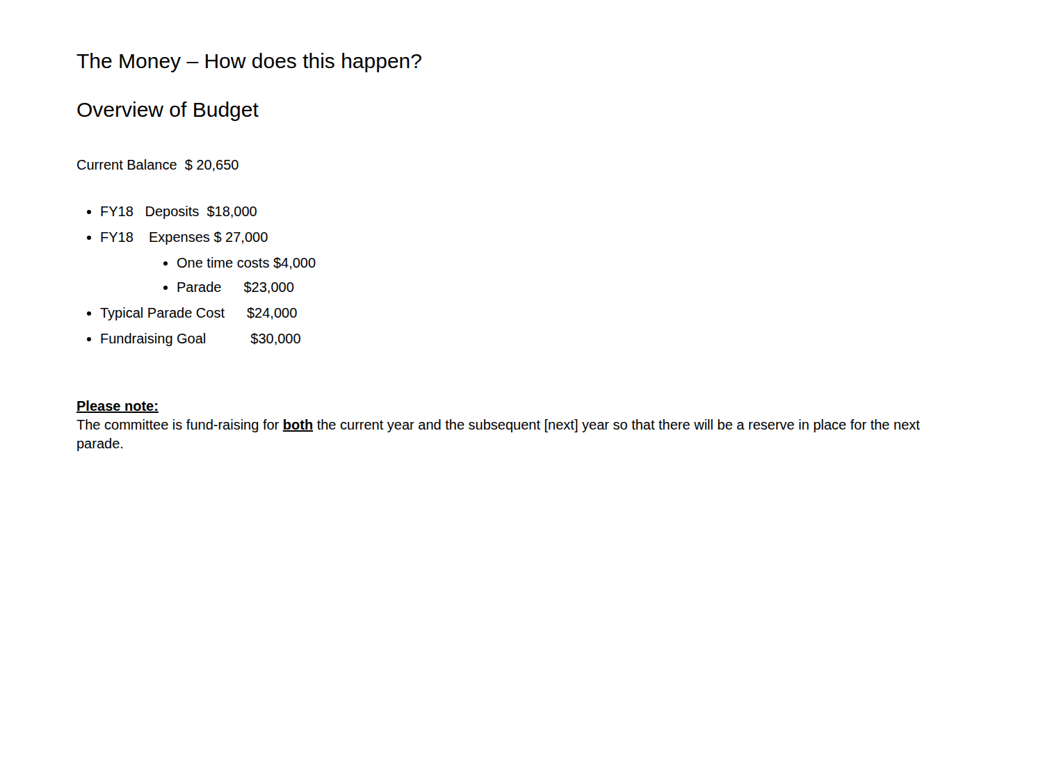The Money – How does this happen?
Overview of Budget
Current Balance $ 20,650
FY18 Deposits $18,000
FY18 Expenses $ 27,000
One time costs $4,000
Parade $23,000
Typical Parade Cost $24,000
Fundraising Goal $30,000
Please note:
The committee is fund-raising for both the current year and the subsequent [next] year so that there will be a reserve in place for the next parade.